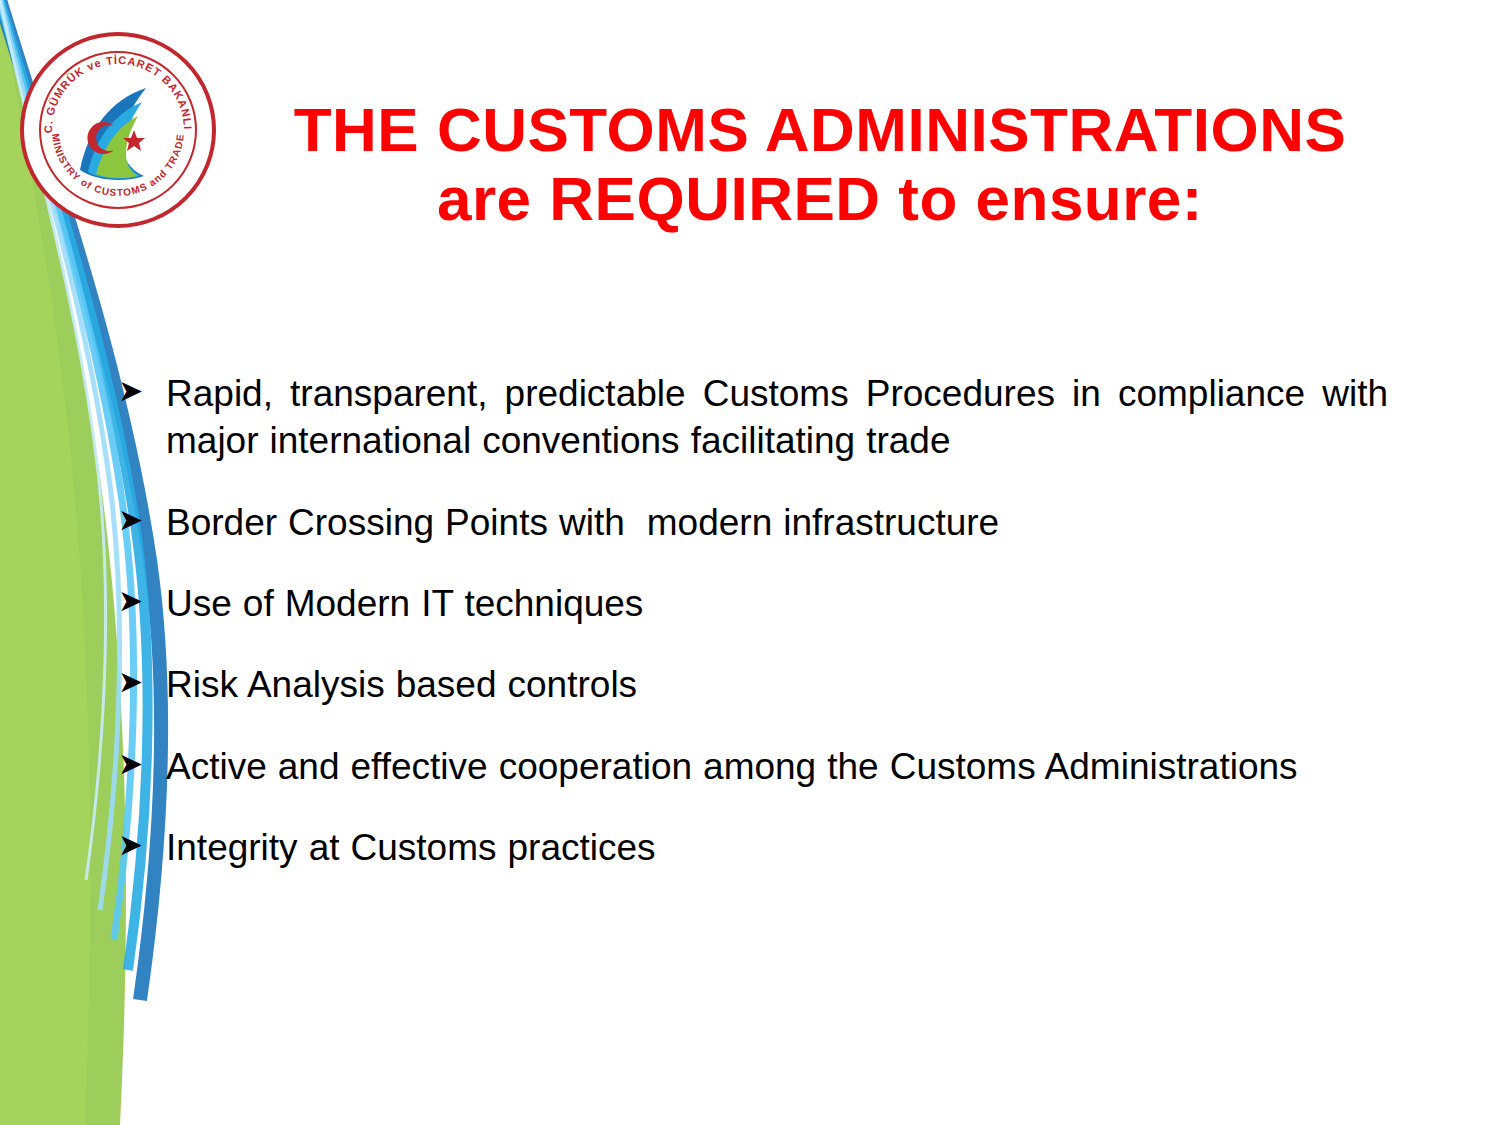T.C. GÜMRÜK ve TİCARET BAKANLIĞI MINISTRY of CUSTOMS and TRADE
THE CUSTOMS ADMINISTRATIONS
are REQUIRED to ensure:
Rapid, transparent, predictable Customs Procedures in compliance with major international conventions facilitating trade
Border Crossing Points with modern infrastructure
Use of Modern IT techniques
Risk Analysis based controls
Active and effective cooperation among the Customs Administrations
Integrity at Customs practices